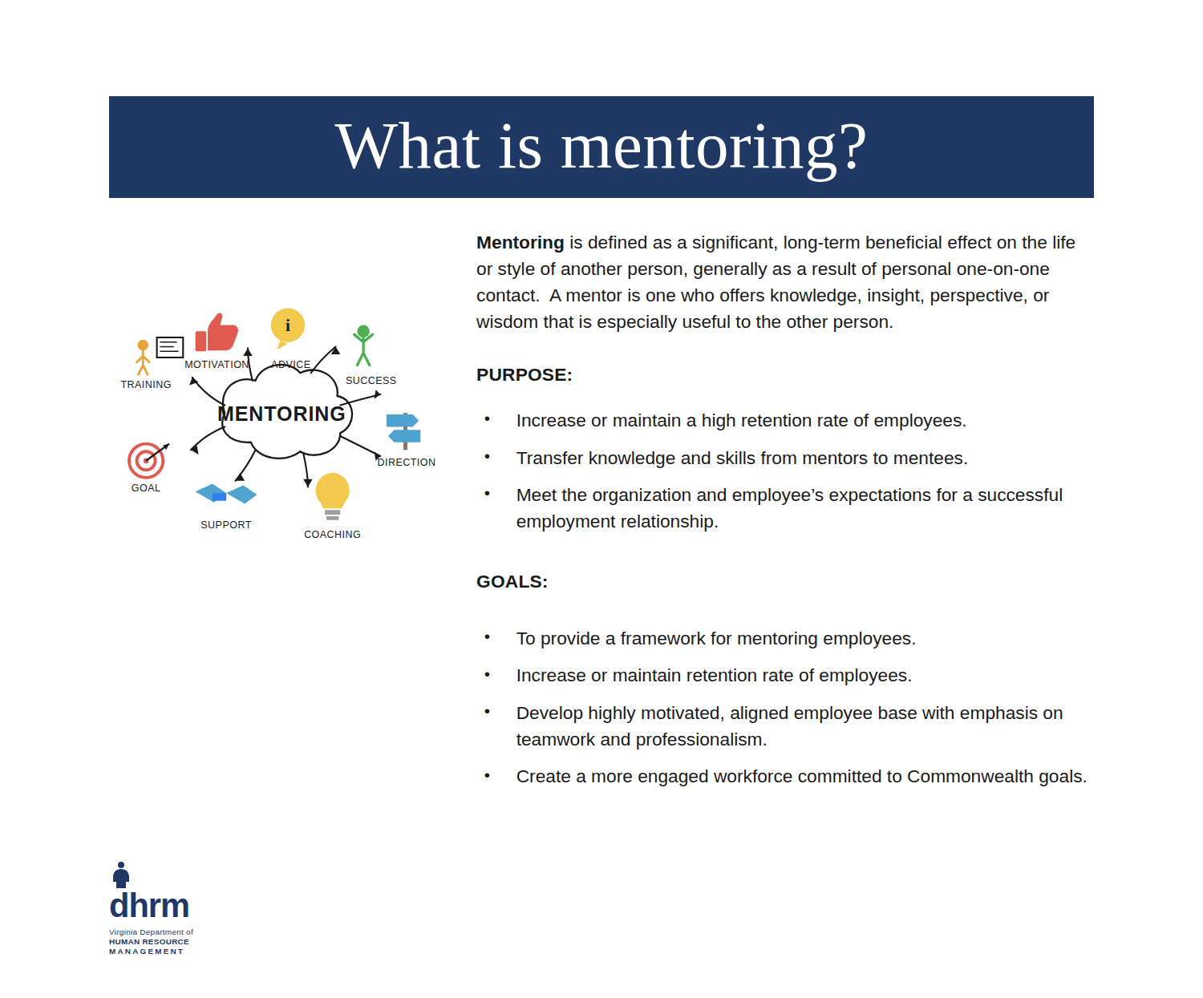What is mentoring?
Mentoring concept diagram A hand-drawn style cloud labeled MENTORING with arrows pointing to icons labeled Training, Motivation, Advice, Success, Direction, Coaching, Support and Goal. MENTORING TRAINING MOTIVATION i ADVICE SUCCESS DIRECTION COACHING SUPPORT GOAL
Mentoring is defined as a significant, long-term beneficial effect on the life or style of another person, generally as a result of personal one-on-one contact. A mentor is one who offers knowledge, insight, perspective, or wisdom that is especially useful to the other person.
PURPOSE:
Increase or maintain a high retention rate of employees.
Transfer knowledge and skills from mentors to mentees.
Meet the organization and employee’s expectations for a successful employment relationship.
GOALS:
To provide a framework for mentoring employees.
Increase or maintain retention rate of employees.
Develop highly motivated, aligned employee base with emphasis on teamwork and professionalism.
Create a more engaged workforce committed to Commonwealth goals.
dhrm
Virginia Department of
HUMAN RESOURCE
MANAGEMENT